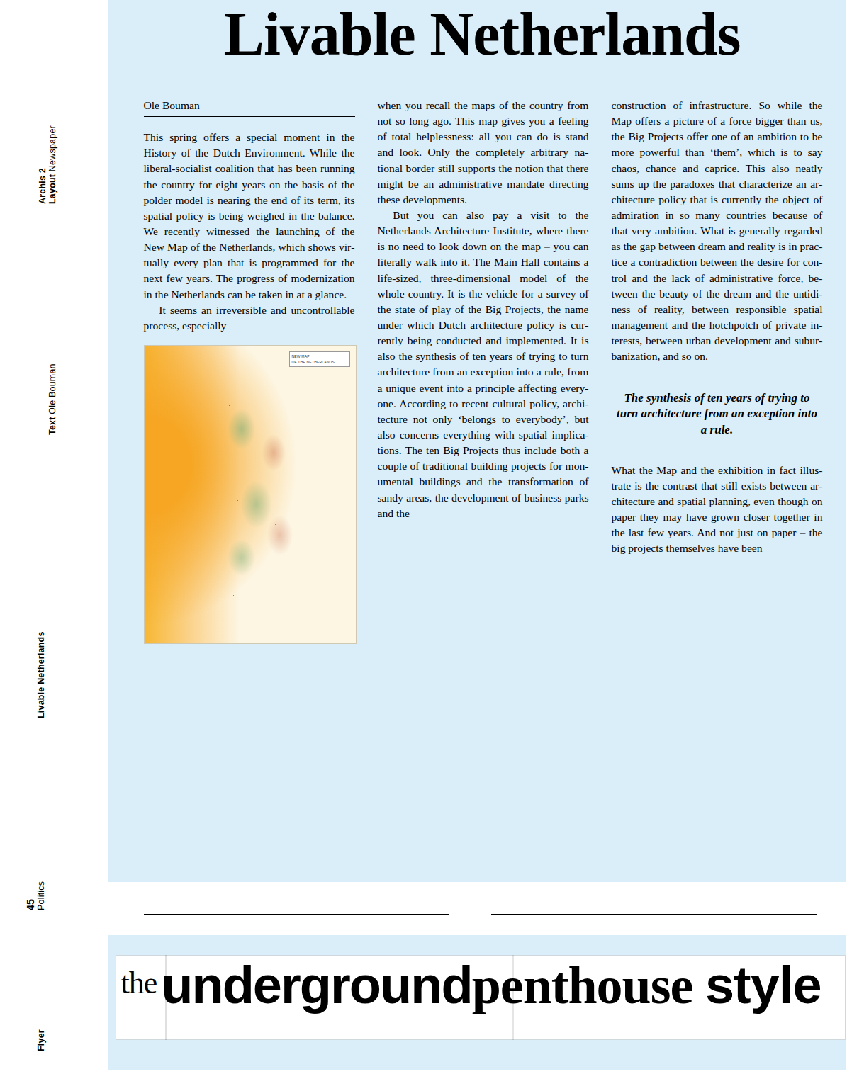Archis 2
Layout Newspaper
Text Ole Bouman
Livable Netherlands
45
Politics
Flyer
Livable Netherlands
Ole Bouman
This spring offers a special moment in the History of the Dutch Environment. While the liberal-socialist coalition that has been running the country for eight years on the basis of the polder model is nearing the end of its term, its spatial policy is being weighed in the balance. We recently witnessed the launching of the New Map of the Netherlands, which shows virtually every plan that is programmed for the next few years. The progress of modernization in the Netherlands can be taken in at a glance.
It seems an irreversible and uncontrollable process, especially
NEW MAP
OF THE NETHERLANDS
when you recall the maps of the country from not so long ago. This map gives you a feeling of total helplessness: all you can do is stand and look. Only the completely arbitrary national border still supports the notion that there might be an administrative mandate directing these developments.
But you can also pay a visit to the Netherlands Architecture Institute, where there is no need to look down on the map – you can literally walk into it. The Main Hall contains a life-sized, three-dimensional model of the whole country. It is the vehicle for a survey of the state of play of the Big Projects, the name under which Dutch architecture policy is currently being conducted and implemented. It is also the synthesis of ten years of trying to turn architecture from an exception into a rule, from a unique event into a principle affecting everyone. According to recent cultural policy, architecture not only ‘belongs to everybody’, but also concerns everything with spatial implications. The ten Big Projects thus include both a couple of traditional building projects for monumental buildings and the transformation of sandy areas, the development of business parks and the
construction of infrastructure. So while the Map offers a picture of a force bigger than us, the Big Projects offer one of an ambition to be more powerful than ‘them’, which is to say chaos, chance and caprice. This also neatly sums up the paradoxes that characterize an architecture policy that is currently the object of admiration in so many countries because of that very ambition. What is generally regarded as the gap between dream and reality is in practice a contradiction between the desire for control and the lack of administrative force, between the beauty of the dream and the untidiness of reality, between responsible spatial management and the hotchpotch of private interests, between urban development and suburbanization, and so on.
The synthesis of ten years of trying to turn architecture from an exception into a rule.
What the Map and the exhibition in fact illustrate is the contrast that still exists between architecture and spatial planning, even though on paper they may have grown closer together in the last few years. And not just on paper – the big projects themselves have been
the underground penthouse style